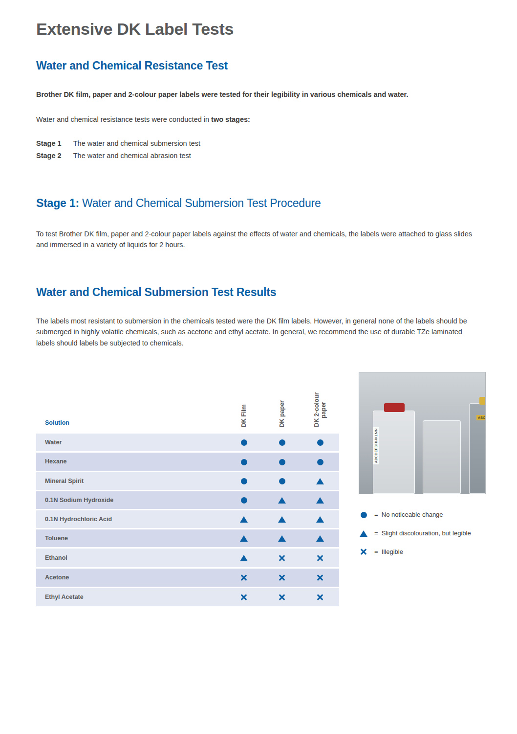Extensive DK Label Tests
Water and Chemical Resistance Test
Brother DK film, paper and 2-colour paper labels were tested for their legibility in various chemicals and water.
Water and chemical resistance tests were conducted in two stages:
Stage 1 The water and chemical submersion test
Stage 2 The water and chemical abrasion test
Stage 1: Water and Chemical Submersion Test Procedure
To test Brother DK film, paper and 2-colour paper labels against the effects of water and chemicals, the labels were attached to glass slides and immersed in a variety of liquids for 2 hours.
Water and Chemical Submersion Test Results
The labels most resistant to submersion in the chemicals tested were the DK film labels. However, in general none of the labels should be submerged in highly volatile chemicals, such as acetone and ethyl acetate. In general, we recommend the use of durable TZe laminated labels should labels be subjected to chemicals.
| Solution | DK Film | DK paper | DK 2-colour paper |
| --- | --- | --- | --- |
| Water | | | |
| Hexane | | | |
| Mineral Spirit | | | |
| 0.1N Sodium Hydroxide | | | |
| 0.1N Hydrochloric Acid | | | |
| Toluene | | | |
| Ethanol | | | |
| Acetone | | | |
| Ethyl Acetate | | | |
ABCDEFGHIJKLMN
ABCDEFG
= No noticeable change
= Slight discolouration, but legible
= Illegible